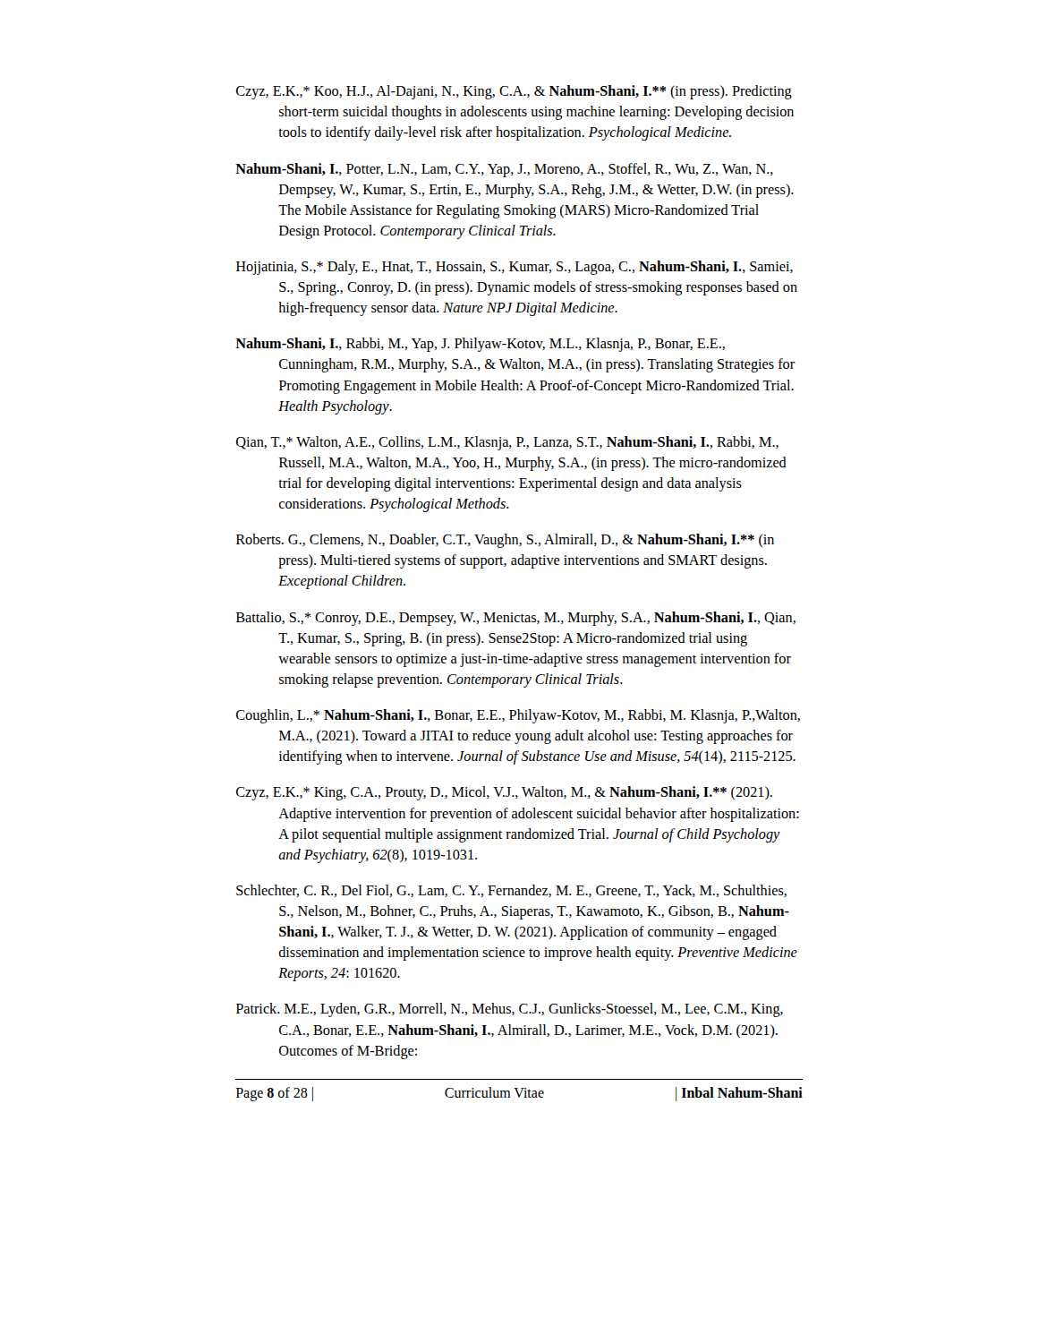Czyz, E.K.,* Koo, H.J., Al-Dajani, N., King, C.A., & Nahum-Shani, I.** (in press). Predicting short-term suicidal thoughts in adolescents using machine learning: Developing decision tools to identify daily-level risk after hospitalization. Psychological Medicine.
Nahum-Shani, I., Potter, L.N., Lam, C.Y., Yap, J., Moreno, A., Stoffel, R., Wu, Z., Wan, N., Dempsey, W., Kumar, S., Ertin, E., Murphy, S.A., Rehg, J.M., & Wetter, D.W. (in press). The Mobile Assistance for Regulating Smoking (MARS) Micro-Randomized Trial Design Protocol. Contemporary Clinical Trials.
Hojjatinia, S.,* Daly, E., Hnat, T., Hossain, S., Kumar, S., Lagoa, C., Nahum-Shani, I., Samiei, S., Spring., Conroy, D. (in press). Dynamic models of stress-smoking responses based on high-frequency sensor data. Nature NPJ Digital Medicine.
Nahum-Shani, I., Rabbi, M., Yap, J. Philyaw-Kotov, M.L., Klasnja, P., Bonar, E.E., Cunningham, R.M., Murphy, S.A., & Walton, M.A., (in press). Translating Strategies for Promoting Engagement in Mobile Health: A Proof-of-Concept Micro-Randomized Trial. Health Psychology.
Qian, T.,* Walton, A.E., Collins, L.M., Klasnja, P., Lanza, S.T., Nahum-Shani, I., Rabbi, M., Russell, M.A., Walton, M.A., Yoo, H., Murphy, S.A., (in press). The micro-randomized trial for developing digital interventions: Experimental design and data analysis considerations. Psychological Methods.
Roberts. G., Clemens, N., Doabler, C.T., Vaughn, S., Almirall, D., & Nahum-Shani, I.** (in press). Multi-tiered systems of support, adaptive interventions and SMART designs. Exceptional Children.
Battalio, S.,* Conroy, D.E., Dempsey, W., Menictas, M., Murphy, S.A., Nahum-Shani, I., Qian, T., Kumar, S., Spring, B. (in press). Sense2Stop: A Micro-randomized trial using wearable sensors to optimize a just-in-time-adaptive stress management intervention for smoking relapse prevention. Contemporary Clinical Trials.
Coughlin, L.,* Nahum-Shani, I., Bonar, E.E., Philyaw-Kotov, M., Rabbi, M. Klasnja, P.,Walton, M.A., (2021). Toward a JITAI to reduce young adult alcohol use: Testing approaches for identifying when to intervene. Journal of Substance Use and Misuse, 54(14), 2115-2125.
Czyz, E.K.,* King, C.A., Prouty, D., Micol, V.J., Walton, M., & Nahum-Shani, I.** (2021). Adaptive intervention for prevention of adolescent suicidal behavior after hospitalization: A pilot sequential multiple assignment randomized Trial. Journal of Child Psychology and Psychiatry, 62(8), 1019-1031.
Schlechter, C. R., Del Fiol, G., Lam, C. Y., Fernandez, M. E., Greene, T., Yack, M., Schulthies, S., Nelson, M., Bohner, C., Pruhs, A., Siaperas, T., Kawamoto, K., Gibson, B., Nahum-Shani, I., Walker, T. J., & Wetter, D. W. (2021). Application of community – engaged dissemination and implementation science to improve health equity. Preventive Medicine Reports, 24: 101620.
Patrick. M.E., Lyden, G.R., Morrell, N., Mehus, C.J., Gunlicks-Stoessel, M., Lee, C.M., King, C.A., Bonar, E.E., Nahum-Shani, I., Almirall, D., Larimer, M.E., Vock, D.M. (2021). Outcomes of M-Bridge:
Page 8 of 28 |
Curriculum Vitae
| Inbal Nahum-Shani